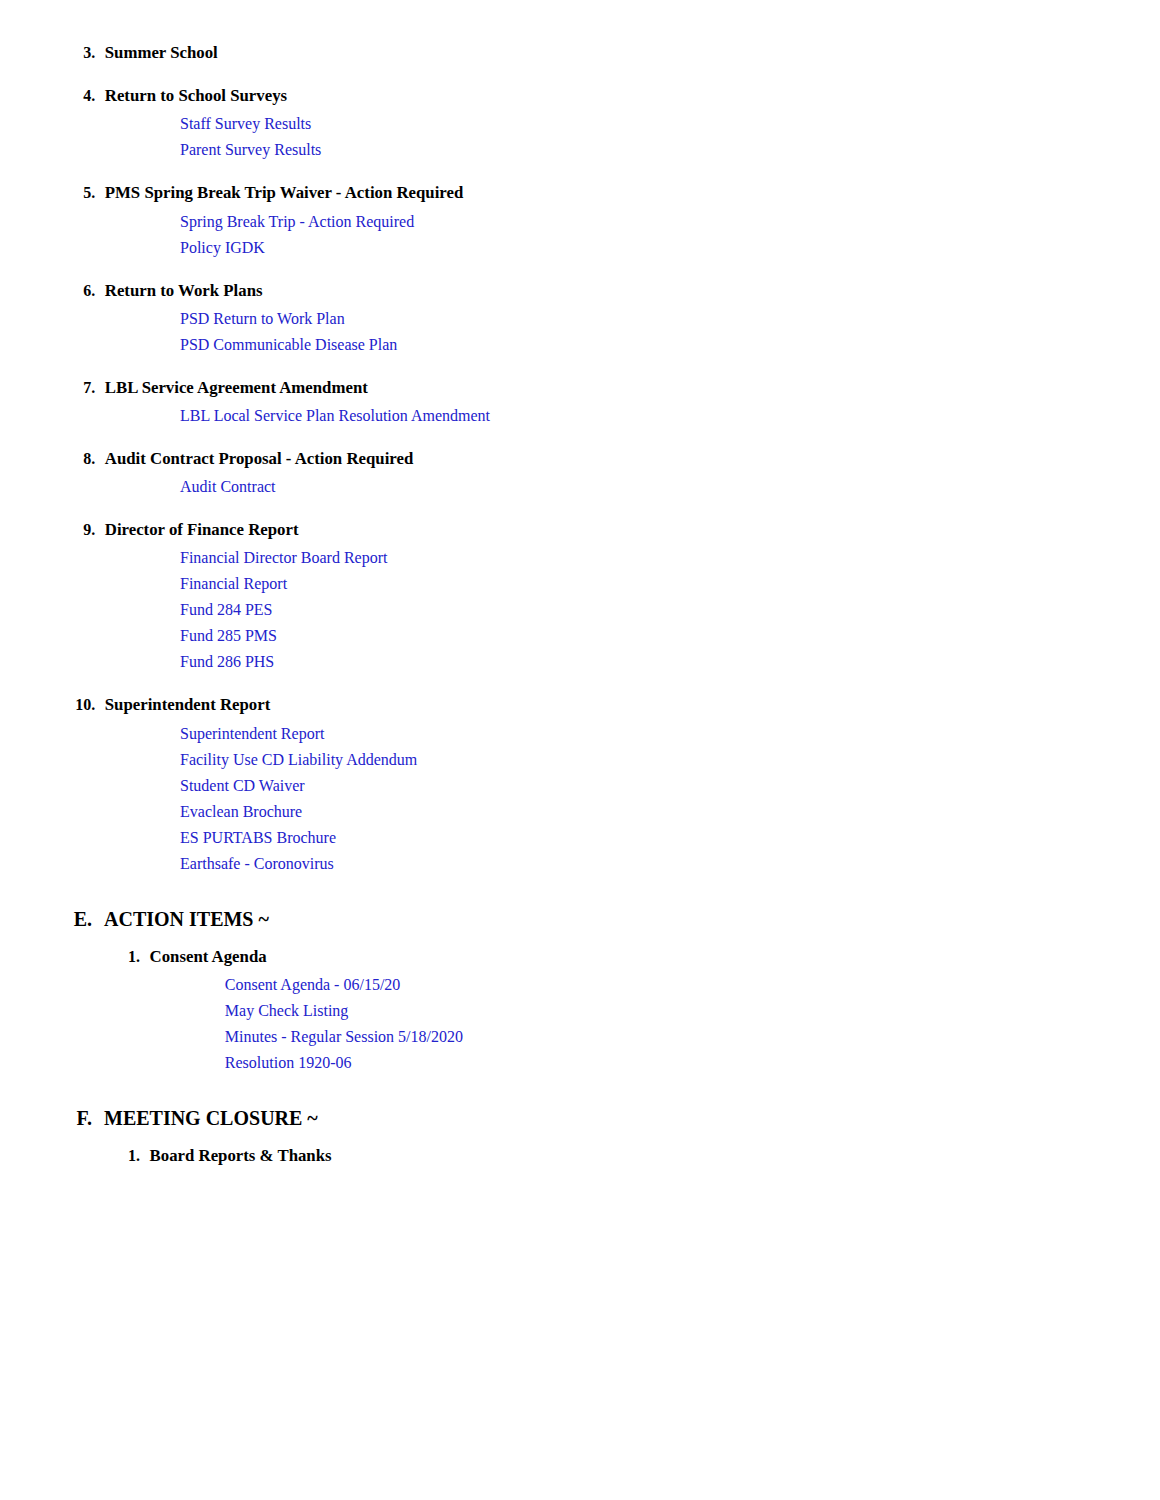3. Summer School
4. Return to School Surveys
Staff Survey Results Parent Survey Results
5. PMS Spring Break Trip Waiver - Action Required
Spring Break Trip - Action Required Policy IGDK
6. Return to Work Plans
PSD Return to Work Plan PSD Communicable Disease Plan
7. LBL Service Agreement Amendment
LBL Local Service Plan Resolution Amendment
8. Audit Contract Proposal - Action Required
Audit Contract
9. Director of Finance Report
Financial Director Board Report Financial Report Fund 284 PES Fund 285 PMS Fund 286 PHS
10. Superintendent Report
Superintendent Report Facility Use CD Liability Addendum Student CD Waiver Evaclean Brochure ES PURTABS Brochure Earthsafe - Coronovirus
E. ACTION ITEMS ~
1. Consent Agenda
Consent Agenda - 06/15/20 May Check Listing Minutes - Regular Session 5/18/2020 Resolution 1920-06
F. MEETING CLOSURE ~
1. Board Reports & Thanks